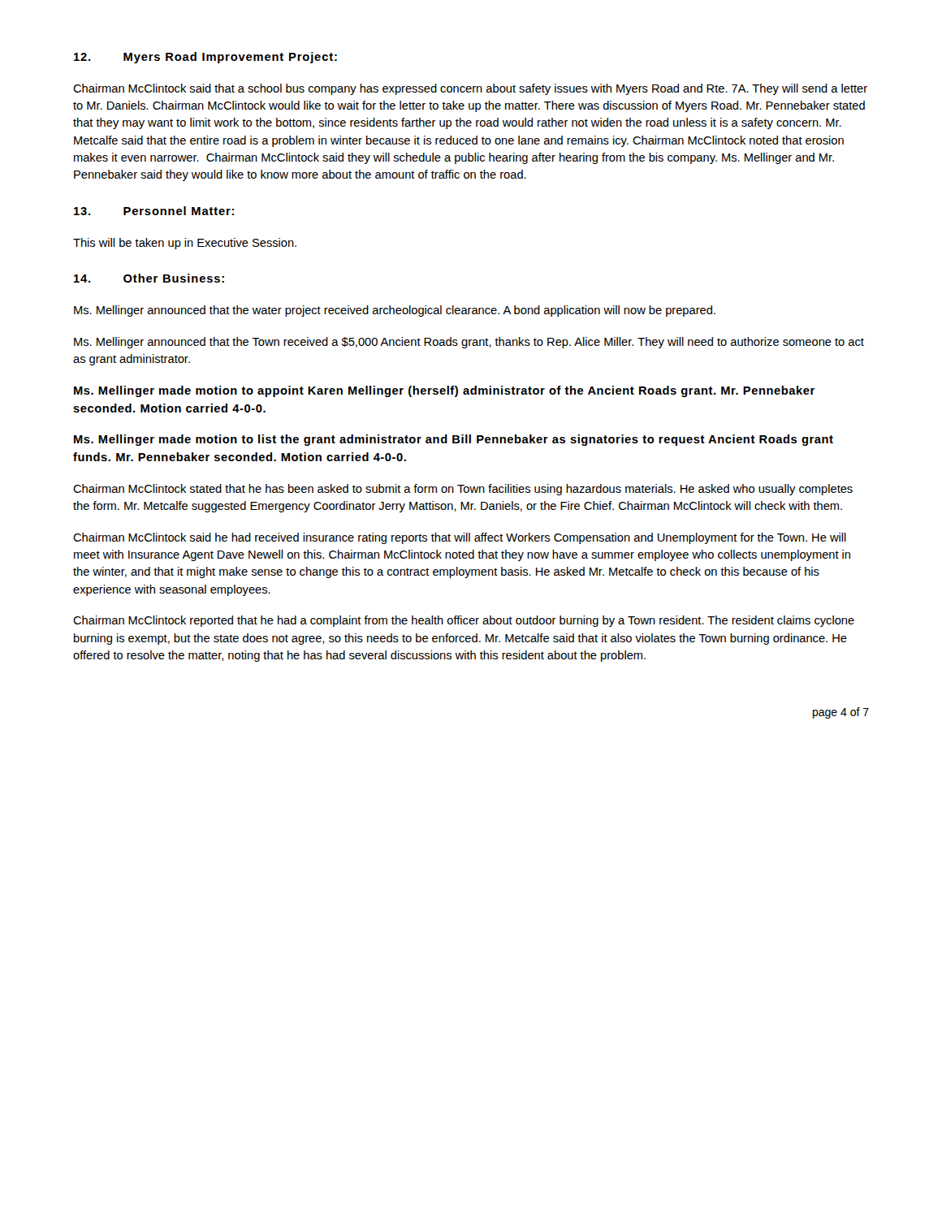12. Myers Road Improvement Project:
Chairman McClintock said that a school bus company has expressed concern about safety issues with Myers Road and Rte. 7A. They will send a letter to Mr. Daniels. Chairman McClintock would like to wait for the letter to take up the matter. There was discussion of Myers Road. Mr. Pennebaker stated that they may want to limit work to the bottom, since residents farther up the road would rather not widen the road unless it is a safety concern. Mr. Metcalfe said that the entire road is a problem in winter because it is reduced to one lane and remains icy. Chairman McClintock noted that erosion makes it even narrower. Chairman McClintock said they will schedule a public hearing after hearing from the bis company. Ms. Mellinger and Mr. Pennebaker said they would like to know more about the amount of traffic on the road.
13. Personnel Matter:
This will be taken up in Executive Session.
14. Other Business:
Ms. Mellinger announced that the water project received archeological clearance. A bond application will now be prepared.
Ms. Mellinger announced that the Town received a $5,000 Ancient Roads grant, thanks to Rep. Alice Miller. They will need to authorize someone to act as grant administrator.
Ms. Mellinger made motion to appoint Karen Mellinger (herself) administrator of the Ancient Roads grant. Mr. Pennebaker seconded. Motion carried 4-0-0.
Ms. Mellinger made motion to list the grant administrator and Bill Pennebaker as signatories to request Ancient Roads grant funds. Mr. Pennebaker seconded. Motion carried 4-0-0.
Chairman McClintock stated that he has been asked to submit a form on Town facilities using hazardous materials. He asked who usually completes the form. Mr. Metcalfe suggested Emergency Coordinator Jerry Mattison, Mr. Daniels, or the Fire Chief. Chairman McClintock will check with them.
Chairman McClintock said he had received insurance rating reports that will affect Workers Compensation and Unemployment for the Town. He will meet with Insurance Agent Dave Newell on this. Chairman McClintock noted that they now have a summer employee who collects unemployment in the winter, and that it might make sense to change this to a contract employment basis. He asked Mr. Metcalfe to check on this because of his experience with seasonal employees.
Chairman McClintock reported that he had a complaint from the health officer about outdoor burning by a Town resident. The resident claims cyclone burning is exempt, but the state does not agree, so this needs to be enforced. Mr. Metcalfe said that it also violates the Town burning ordinance. He offered to resolve the matter, noting that he has had several discussions with this resident about the problem.
page 4 of 7